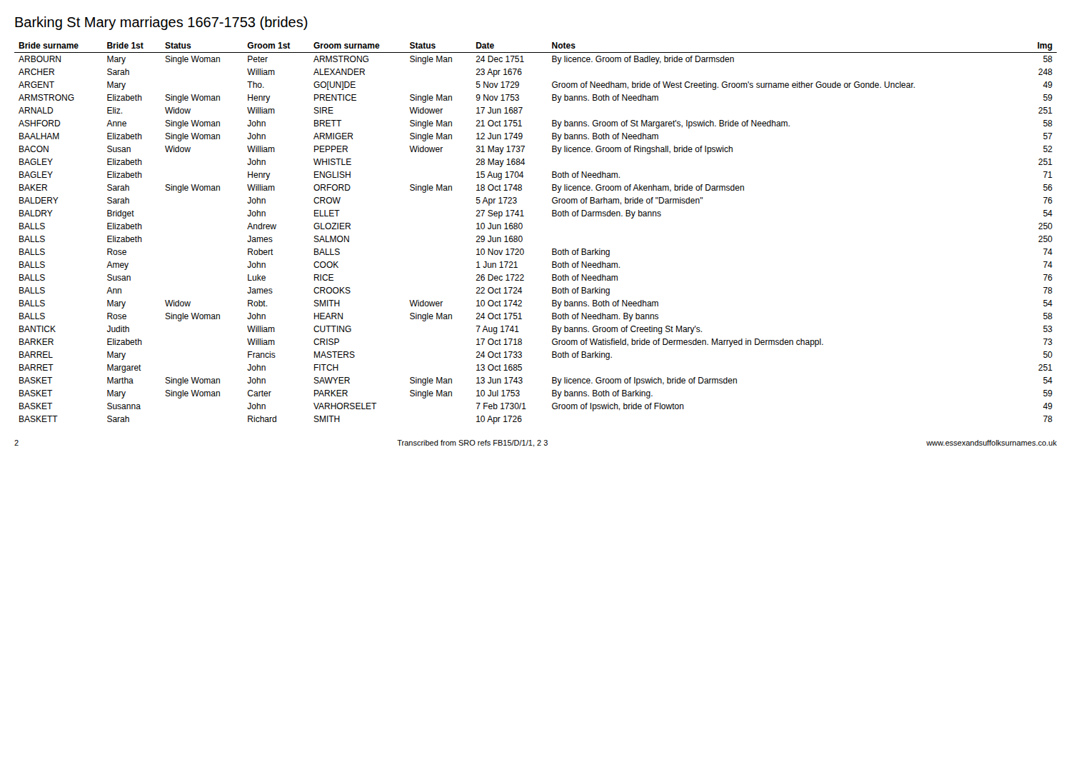Barking St Mary marriages 1667-1753 (brides)
| Bride surname | Bride 1st | Status | Groom 1st | Groom surname | Status | Date | Notes | Img |
| --- | --- | --- | --- | --- | --- | --- | --- | --- |
| ARBOURN | Mary | Single Woman | Peter | ARMSTRONG | Single Man | 24 Dec 1751 | By licence. Groom of Badley, bride of Darmsden | 58 |
| ARCHER | Sarah | | William | ALEXANDER | | 23 Apr 1676 | | 248 |
| ARGENT | Mary | | Tho. | GO[UN]DE | | 5 Nov 1729 | Groom of Needham, bride of West Creeting. Groom's surname either Goude or Gonde. Unclear. | 49 |
| ARMSTRONG | Elizabeth | Single Woman | Henry | PRENTICE | Single Man | 9 Nov 1753 | By banns. Both of Needham | 59 |
| ARNALD | Eliz. | Widow | William | SIRE | Widower | 17 Jun 1687 | | 251 |
| ASHFORD | Anne | Single Woman | John | BRETT | Single Man | 21 Oct 1751 | By banns. Groom of St Margaret's, Ipswich. Bride of Needham. | 58 |
| BAALHAM | Elizabeth | Single Woman | John | ARMIGER | Single Man | 12 Jun 1749 | By banns. Both of Needham | 57 |
| BACON | Susan | Widow | William | PEPPER | Widower | 31 May 1737 | By licence. Groom of Ringshall, bride of Ipswich | 52 |
| BAGLEY | Elizabeth | | John | WHISTLE | | 28 May 1684 | | 251 |
| BAGLEY | Elizabeth | | Henry | ENGLISH | | 15 Aug 1704 | Both of Needham. | 71 |
| BAKER | Sarah | Single Woman | William | ORFORD | Single Man | 18 Oct 1748 | By licence. Groom of Akenham, bride of Darmsden | 56 |
| BALDERY | Sarah | | John | CROW | | 5 Apr 1723 | Groom of Barham, bride of "Darmisden" | 76 |
| BALDRY | Bridget | | John | ELLET | | 27 Sep 1741 | Both of Darmsden. By banns | 54 |
| BALLS | Elizabeth | | Andrew | GLOZIER | | 10 Jun 1680 | | 250 |
| BALLS | Elizabeth | | James | SALMON | | 29 Jun 1680 | | 250 |
| BALLS | Rose | | Robert | BALLS | | 10 Nov 1720 | Both of Barking | 74 |
| BALLS | Amey | | John | COOK | | 1 Jun 1721 | Both of Needham. | 74 |
| BALLS | Susan | | Luke | RICE | | 26 Dec 1722 | Both of Needham | 76 |
| BALLS | Ann | | James | CROOKS | | 22 Oct 1724 | Both of Barking | 78 |
| BALLS | Mary | Widow | Robt. | SMITH | Widower | 10 Oct 1742 | By banns. Both of Needham | 54 |
| BALLS | Rose | Single Woman | John | HEARN | Single Man | 24 Oct 1751 | Both of Needham. By banns | 58 |
| BANTICK | Judith | | William | CUTTING | | 7 Aug 1741 | By banns. Groom of Creeting St Mary's. | 53 |
| BARKER | Elizabeth | | William | CRISP | | 17 Oct 1718 | Groom of Watisfield, bride of Dermesden. Marryed in Dermsden chappl. | 73 |
| BARREL | Mary | | Francis | MASTERS | | 24 Oct 1733 | Both of Barking. | 50 |
| BARRET | Margaret | | John | FITCH | | 13 Oct 1685 | | 251 |
| BASKET | Martha | Single Woman | John | SAWYER | Single Man | 13 Jun 1743 | By licence. Groom of Ipswich, bride of Darmsden | 54 |
| BASKET | Mary | Single Woman | Carter | PARKER | Single Man | 10 Jul 1753 | By banns. Both of Barking. | 59 |
| BASKET | Susanna | | John | VARHORSELET | | 7 Feb 1730/1 | Groom of Ipswich, bride of Flowton | 49 |
| BASKETT | Sarah | | Richard | SMITH | | 10 Apr 1726 | | 78 |
2 Transcribed from SRO refs FB15/D/1/1, 2 3 www.essexandsuffolksurnames.co.uk